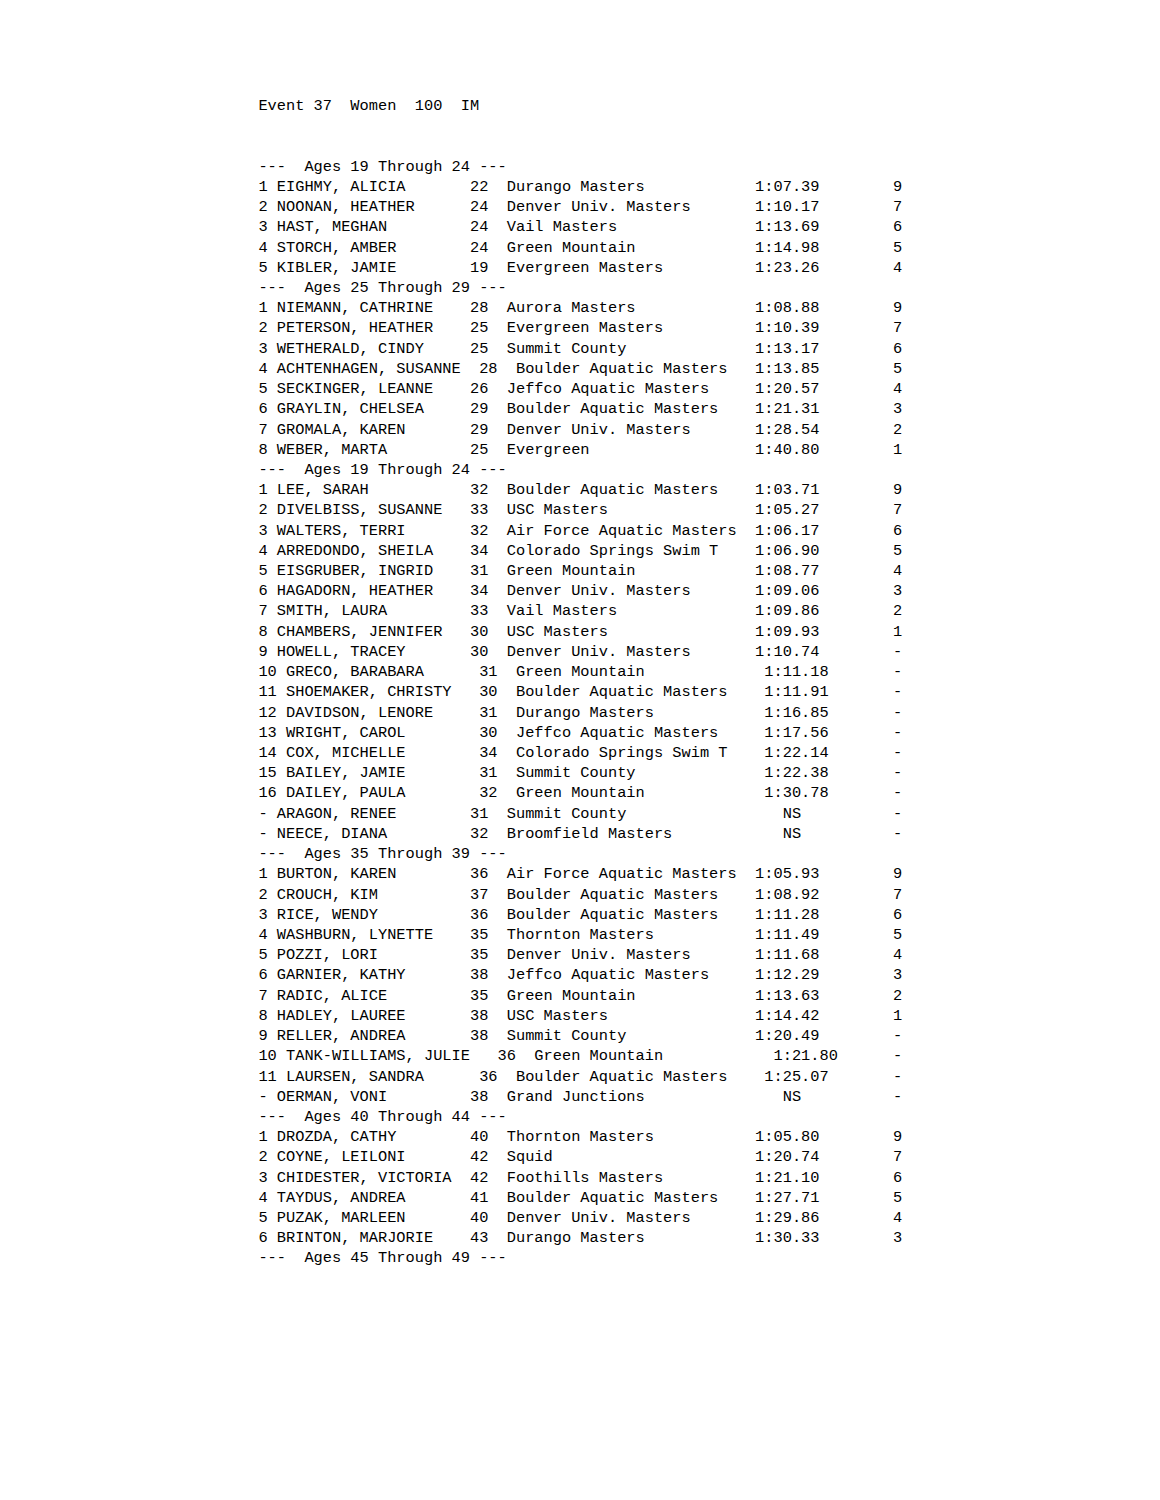Event 37  Women  100  IM


---  Ages 19 Through 24 ---
1 EIGHMY, ALICIA       22  Durango Masters            1:07.39        9
2 NOONAN, HEATHER      24  Denver Univ. Masters       1:10.17        7
3 HAST, MEGHAN         24  Vail Masters               1:13.69        6
4 STORCH, AMBER        24  Green Mountain             1:14.98        5
5 KIBLER, JAMIE        19  Evergreen Masters          1:23.26        4
---  Ages 25 Through 29 ---
1 NIEMANN, CATHRINE    28  Aurora Masters             1:08.88        9
2 PETERSON, HEATHER    25  Evergreen Masters          1:10.39        7
3 WETHERALD, CINDY     25  Summit County              1:13.17        6
4 ACHTENHAGEN, SUSANNE  28  Boulder Aquatic Masters   1:13.85        5
5 SECKINGER, LEANNE    26  Jeffco Aquatic Masters     1:20.57        4
6 GRAYLIN, CHELSEA     29  Boulder Aquatic Masters    1:21.31        3
7 GROMALA, KAREN       29  Denver Univ. Masters       1:28.54        2
8 WEBER, MARTA         25  Evergreen                  1:40.80        1
---  Ages 19 Through 24 ---
1 LEE, SARAH           32  Boulder Aquatic Masters    1:03.71        9
2 DIVELBISS, SUSANNE   33  USC Masters                1:05.27        7
3 WALTERS, TERRI       32  Air Force Aquatic Masters  1:06.17        6
4 ARREDONDO, SHEILA    34  Colorado Springs Swim T    1:06.90        5
5 EISGRUBER, INGRID    31  Green Mountain             1:08.77        4
6 HAGADORN, HEATHER    34  Denver Univ. Masters       1:09.06        3
7 SMITH, LAURA         33  Vail Masters               1:09.86        2
8 CHAMBERS, JENNIFER   30  USC Masters                1:09.93        1
9 HOWELL, TRACEY       30  Denver Univ. Masters       1:10.74        -
10 GRECO, BARABARA      31  Green Mountain             1:11.18       -
11 SHOEMAKER, CHRISTY   30  Boulder Aquatic Masters    1:11.91       -
12 DAVIDSON, LENORE     31  Durango Masters            1:16.85       -
13 WRIGHT, CAROL        30  Jeffco Aquatic Masters     1:17.56       -
14 COX, MICHELLE        34  Colorado Springs Swim T    1:22.14       -
15 BAILEY, JAMIE        31  Summit County              1:22.38       -
16 DAILEY, PAULA        32  Green Mountain             1:30.78       -
- ARAGON, RENEE        31  Summit County                 NS          -
- NEECE, DIANA         32  Broomfield Masters            NS          -
---  Ages 35 Through 39 ---
1 BURTON, KAREN        36  Air Force Aquatic Masters  1:05.93        9
2 CROUCH, KIM          37  Boulder Aquatic Masters    1:08.92        7
3 RICE, WENDY          36  Boulder Aquatic Masters    1:11.28        6
4 WASHBURN, LYNETTE    35  Thornton Masters           1:11.49        5
5 POZZI, LORI          35  Denver Univ. Masters       1:11.68        4
6 GARNIER, KATHY       38  Jeffco Aquatic Masters     1:12.29        3
7 RADIC, ALICE         35  Green Mountain             1:13.63        2
8 HADLEY, LAUREE       38  USC Masters                1:14.42        1
9 RELLER, ANDREA       38  Summit County              1:20.49        -
10 TANK-WILLIAMS, JULIE   36  Green Mountain            1:21.80      -
11 LAURSEN, SANDRA      36  Boulder Aquatic Masters    1:25.07       -
- OERMAN, VONI         38  Grand Junctions               NS          -
---  Ages 40 Through 44 ---
1 DROZDA, CATHY        40  Thornton Masters           1:05.80        9
2 COYNE, LEILONI       42  Squid                      1:20.74        7
3 CHIDESTER, VICTORIA  42  Foothills Masters          1:21.10        6
4 TAYDUS, ANDREA       41  Boulder Aquatic Masters    1:27.71        5
5 PUZAK, MARLEEN       40  Denver Univ. Masters       1:29.86        4
6 BRINTON, MARJORIE    43  Durango Masters            1:30.33        3
---  Ages 45 Through 49 ---